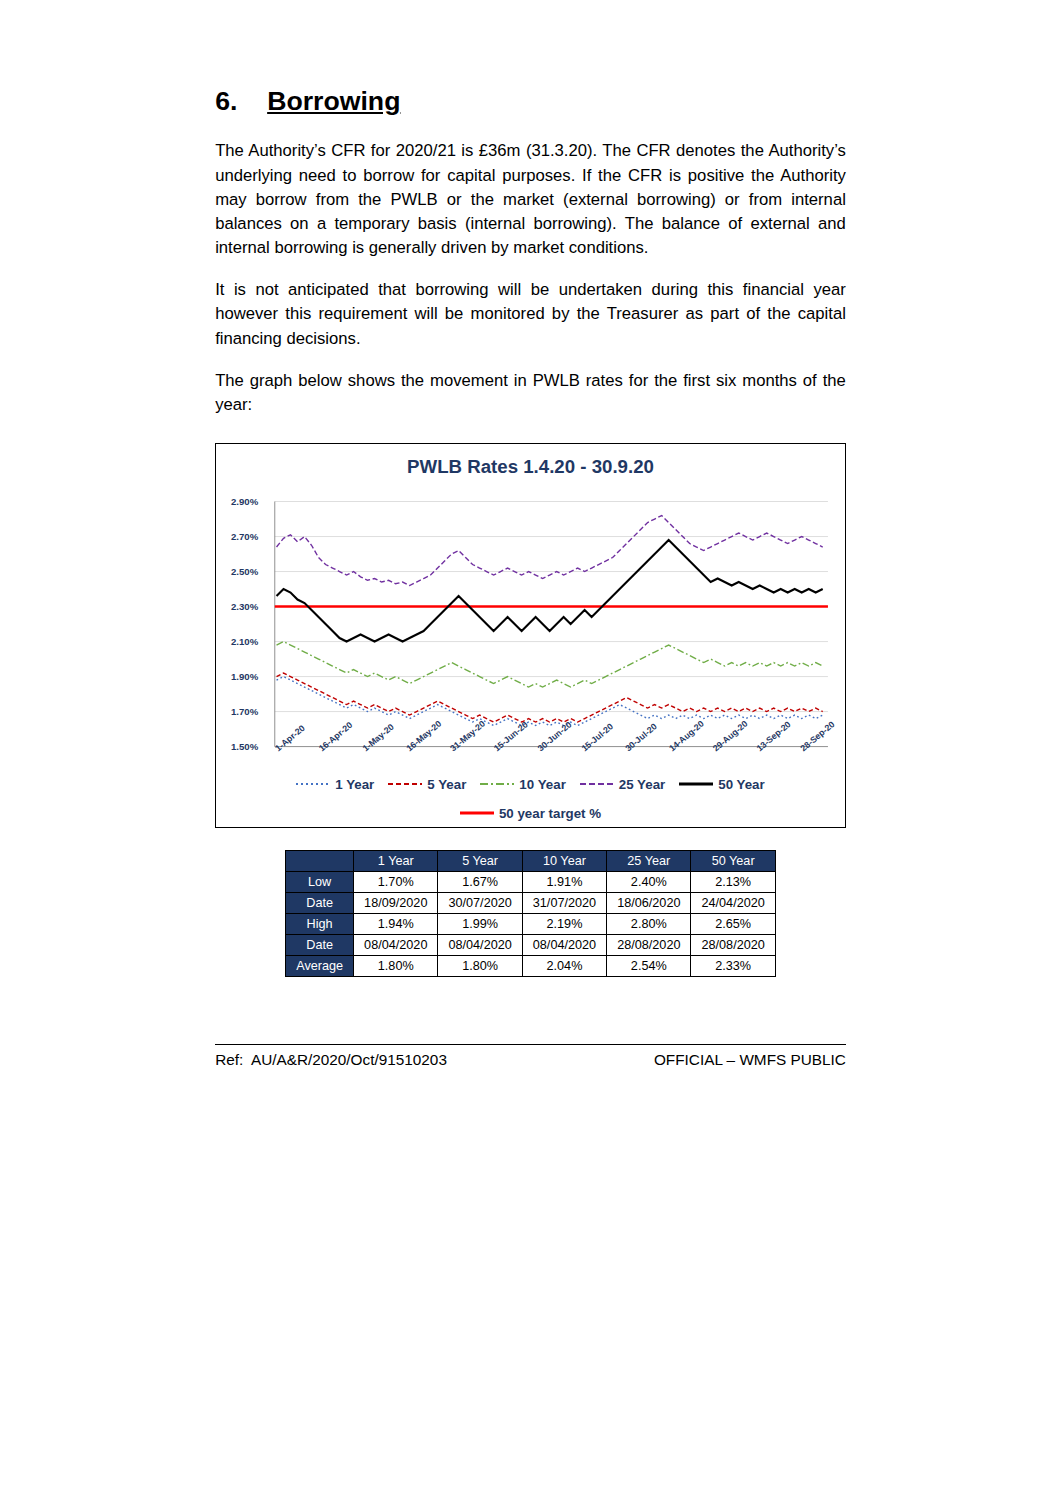6. Borrowing
The Authority’s CFR for 2020/21 is £36m (31.3.20). The CFR denotes the Authority’s underlying need to borrow for capital purposes. If the CFR is positive the Authority may borrow from the PWLB or the market (external borrowing) or from internal balances on a temporary basis (internal borrowing). The balance of external and internal borrowing is generally driven by market conditions.
It is not anticipated that borrowing will be undertaken during this financial year however this requirement will be monitored by the Treasurer as part of the capital financing decisions.
The graph below shows the movement in PWLB rates for the first six months of the year:
PWLB Rates 1.4.20 - 30.9.20
2.90% 2.70% 2.50% 2.30% 2.10% 1.90% 1.70% 1.50% 1-Apr-20 16-Apr-20 1-May-20 16-May-20 31-May-20 15-Jun-20 30-Jun-20 15-Jul-20 30-Jul-20 14-Aug-20 29-Aug-20 13-Sep-20 28-Sep-20
1 Year 5 Year 10 Year 25 Year 50 Year 50 year target %
| | 1 Year | 5 Year | 10 Year | 25 Year | 50 Year |
| --- | --- | --- | --- | --- | --- |
| Low | 1.70% | 1.67% | 1.91% | 2.40% | 2.13% |
| Date | 18/09/2020 | 30/07/2020 | 31/07/2020 | 18/06/2020 | 24/04/2020 |
| High | 1.94% | 1.99% | 2.19% | 2.80% | 2.65% |
| Date | 08/04/2020 | 08/04/2020 | 08/04/2020 | 28/08/2020 | 28/08/2020 |
| Average | 1.80% | 1.80% | 2.04% | 2.54% | 2.33% |
Ref: AU/A&R/2020/Oct/91510203
OFFICIAL – WMFS PUBLIC